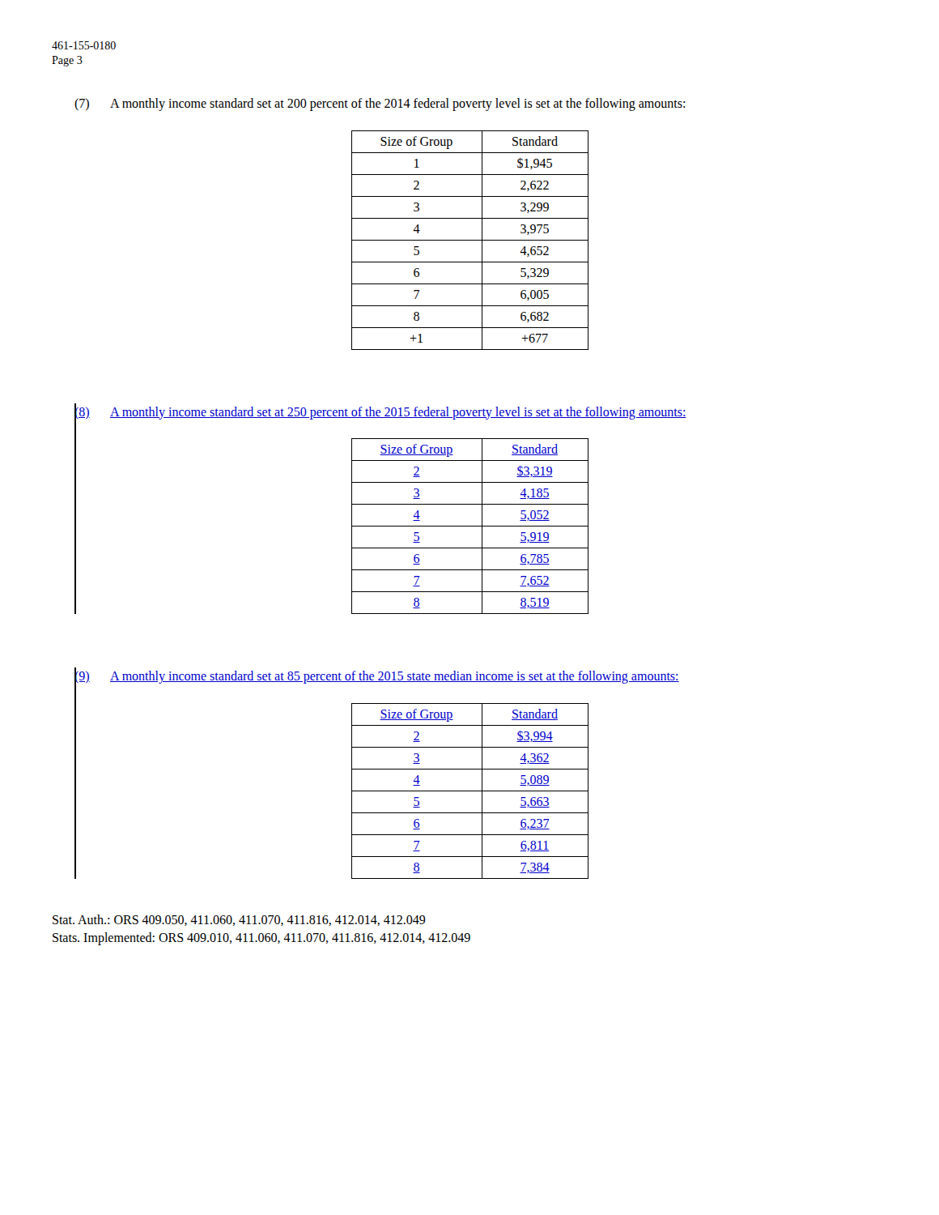461-155-0180
Page 3
(7)
A monthly income standard set at 200 percent of the 2014 federal poverty level is set at the following amounts:
| Size of Group | Standard |
| 1 | $1,945 |
| 2 | 2,622 |
| 3 | 3,299 |
| 4 | 3,975 |
| 5 | 4,652 |
| 6 | 5,329 |
| 7 | 6,005 |
| 8 | 6,682 |
| +1 | +677 |
(8)
A monthly income standard set at 250 percent of the 2015 federal poverty level is set at the following amounts:
| Size of Group | Standard |
| 2 | $3,319 |
| 3 | 4,185 |
| 4 | 5,052 |
| 5 | 5,919 |
| 6 | 6,785 |
| 7 | 7,652 |
| 8 | 8,519 |
(9)
A monthly income standard set at 85 percent of the 2015 state median income is set at the following amounts:
| Size of Group | Standard |
| 2 | $3,994 |
| 3 | 4,362 |
| 4 | 5,089 |
| 5 | 5,663 |
| 6 | 6,237 |
| 7 | 6,811 |
| 8 | 7,384 |
Stat. Auth.: ORS 409.050, 411.060, 411.070, 411.816, 412.014, 412.049
Stats. Implemented: ORS 409.010, 411.060, 411.070, 411.816, 412.014, 412.049